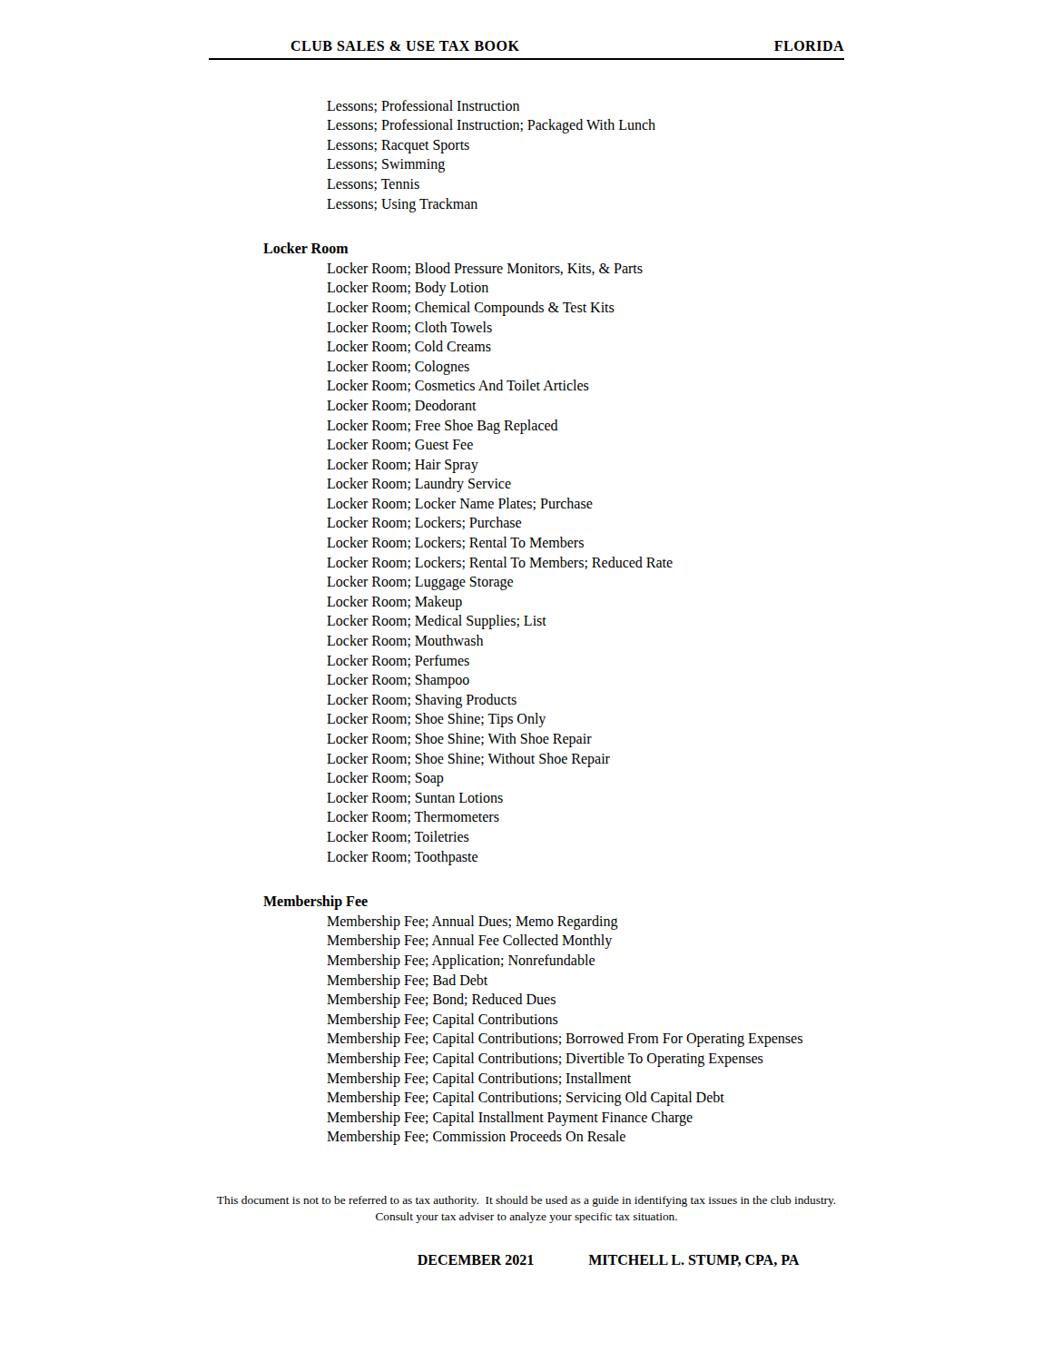CLUB SALES & USE TAX BOOK FLORIDA
Lessons; Professional Instruction
Lessons; Professional Instruction; Packaged With Lunch
Lessons; Racquet Sports
Lessons; Swimming
Lessons; Tennis
Lessons; Using Trackman
Locker Room
Locker Room; Blood Pressure Monitors, Kits, & Parts
Locker Room; Body Lotion
Locker Room; Chemical Compounds & Test Kits
Locker Room; Cloth Towels
Locker Room; Cold Creams
Locker Room; Colognes
Locker Room; Cosmetics And Toilet Articles
Locker Room; Deodorant
Locker Room; Free Shoe Bag Replaced
Locker Room; Guest Fee
Locker Room; Hair Spray
Locker Room; Laundry Service
Locker Room; Locker Name Plates; Purchase
Locker Room; Lockers; Purchase
Locker Room; Lockers; Rental To Members
Locker Room; Lockers; Rental To Members; Reduced Rate
Locker Room; Luggage Storage
Locker Room; Makeup
Locker Room; Medical Supplies; List
Locker Room; Mouthwash
Locker Room; Perfumes
Locker Room; Shampoo
Locker Room; Shaving Products
Locker Room; Shoe Shine; Tips Only
Locker Room; Shoe Shine; With Shoe Repair
Locker Room; Shoe Shine; Without Shoe Repair
Locker Room; Soap
Locker Room; Suntan Lotions
Locker Room; Thermometers
Locker Room; Toiletries
Locker Room; Toothpaste
Membership Fee
Membership Fee; Annual Dues; Memo Regarding
Membership Fee; Annual Fee Collected Monthly
Membership Fee; Application; Nonrefundable
Membership Fee; Bad Debt
Membership Fee; Bond; Reduced Dues
Membership Fee; Capital Contributions
Membership Fee; Capital Contributions; Borrowed From For Operating Expenses
Membership Fee; Capital Contributions; Divertible To Operating Expenses
Membership Fee; Capital Contributions; Installment
Membership Fee; Capital Contributions; Servicing Old Capital Debt
Membership Fee; Capital Installment Payment Finance Charge
Membership Fee; Commission Proceeds On Resale
This document is not to be referred to as tax authority. It should be used as a guide in identifying tax issues in the club industry.
Consult your tax adviser to analyze your specific tax situation.
DECEMBER 2021 MITCHELL L. STUMP, CPA, PA